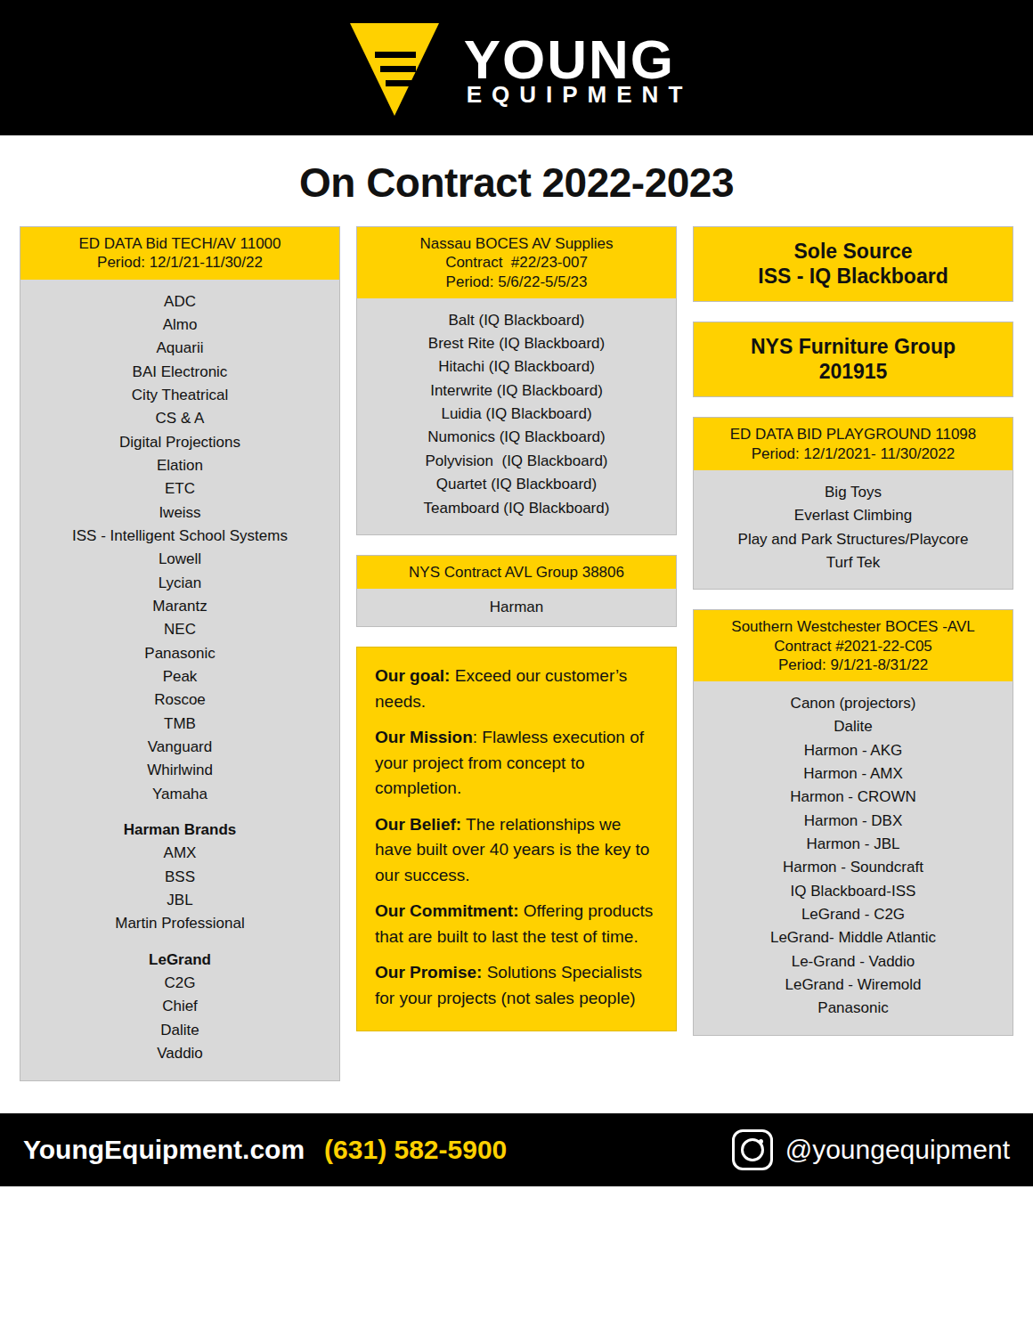YOUNG
EQUIPMENT
On Contract 2022-2023
ED DATA Bid TECH/AV 11000
Period: 12/1/21-11/30/22
ADC
Almo
Aquarii
BAI Electronic
City Theatrical
CS & A
Digital Projections
Elation
ETC
Iweiss
ISS - Intelligent School Systems
Lowell
Lycian
Marantz
NEC
Panasonic
Peak
Roscoe
TMB
Vanguard
Whirlwind
Yamaha
Harman Brands
AMX
BSS
JBL
Martin Professional
LeGrand
C2G
Chief
Dalite
Vaddio
Nassau BOCES AV Supplies
Contract #22/23-007
Period: 5/6/22-5/5/23
Balt (IQ Blackboard)
Brest Rite (IQ Blackboard)
Hitachi (IQ Blackboard)
Interwrite (IQ Blackboard)
Luidia (IQ Blackboard)
Numonics (IQ Blackboard)
Polyvision (IQ Blackboard)
Quartet (IQ Blackboard)
Teamboard (IQ Blackboard)
NYS Contract AVL Group 38806
Harman
Our goal: Exceed our customer’s needs.
Our Mission: Flawless execution of your project from concept to completion.
Our Belief: The relationships we have built over 40 years is the key to our success.
Our Commitment: Offering products that are built to last the test of time.
Our Promise: Solutions Specialists for your projects (not sales people)
Sole Source
ISS - IQ Blackboard
NYS Furniture Group
201915
ED DATA BID PLAYGROUND 11098
Period: 12/1/2021- 11/30/2022
Big Toys
Everlast Climbing
Play and Park Structures/Playcore
Turf Tek
Southern Westchester BOCES -AVL
Contract #2021-22-C05
Period: 9/1/21-8/31/22
Canon (projectors)
Dalite
Harmon - AKG
Harmon - AMX
Harmon - CROWN
Harmon - DBX
Harmon - JBL
Harmon - Soundcraft
IQ Blackboard-ISS
LeGrand - C2G
LeGrand- Middle Atlantic
Le-Grand - Vaddio
LeGrand - Wiremold
Panasonic
YoungEquipment.com (631) 582-5900
@youngequipment